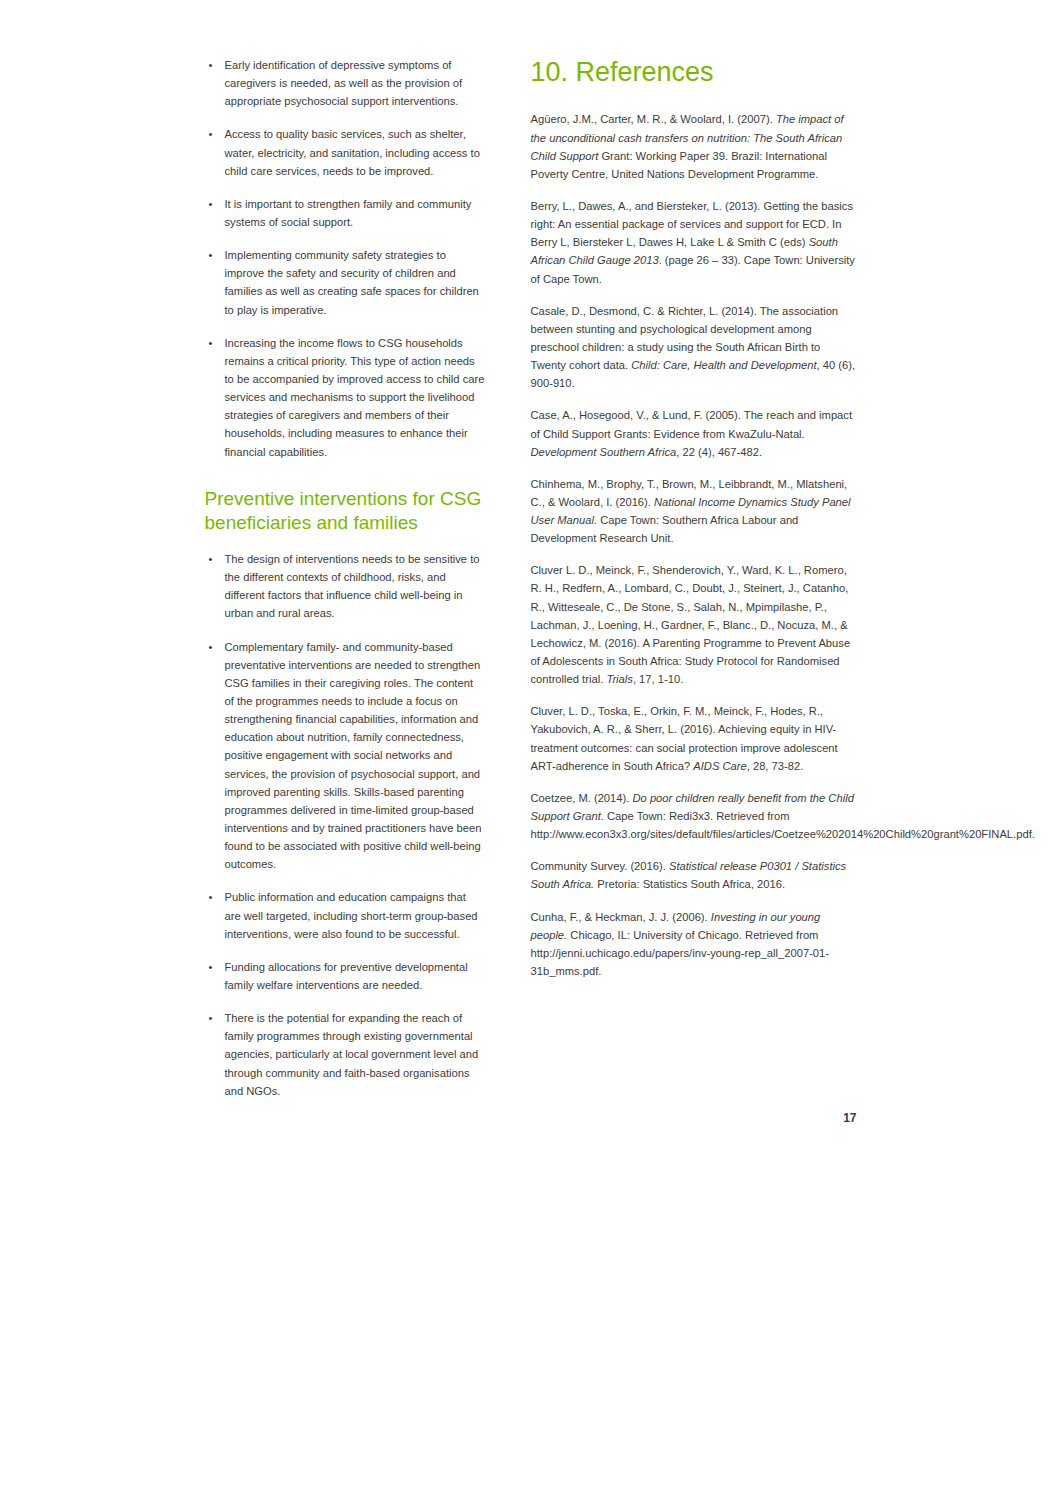Early identification of depressive symptoms of caregivers is needed, as well as the provision of appropriate psychosocial support interventions.
Access to quality basic services, such as shelter, water, electricity, and sanitation, including access to child care services, needs to be improved.
It is important to strengthen family and community systems of social support.
Implementing community safety strategies to improve the safety and security of children and families as well as creating safe spaces for children to play is imperative.
Increasing the income flows to CSG households remains a critical priority. This type of action needs to be accompanied by improved access to child care services and mechanisms to support the livelihood strategies of caregivers and members of their households, including measures to enhance their financial capabilities.
Preventive interventions for CSG beneficiaries and families
The design of interventions needs to be sensitive to the different contexts of childhood, risks, and different factors that influence child well-being in urban and rural areas.
Complementary family- and community-based preventative interventions are needed to strengthen CSG families in their caregiving roles. The content of the programmes needs to include a focus on strengthening financial capabilities, information and education about nutrition, family connectedness, positive engagement with social networks and services, the provision of psychosocial support, and improved parenting skills. Skills-based parenting programmes delivered in time-limited group-based interventions and by trained practitioners have been found to be associated with positive child well-being outcomes.
Public information and education campaigns that are well targeted, including short-term group-based interventions, were also found to be successful.
Funding allocations for preventive developmental family welfare interventions are needed.
There is the potential for expanding the reach of family programmes through existing governmental agencies, particularly at local government level and through community and faith-based organisations and NGOs.
10. References
Agüero, J.M., Carter, M. R., & Woolard, I. (2007). The impact of the unconditional cash transfers on nutrition: The South African Child Support Grant: Working Paper 39. Brazil: International Poverty Centre, United Nations Development Programme.
Berry, L., Dawes, A., and Biersteker, L. (2013). Getting the basics right: An essential package of services and support for ECD. In Berry L, Biersteker L, Dawes H, Lake L & Smith C (eds) South African Child Gauge 2013. (page 26 – 33). Cape Town: University of Cape Town.
Casale, D., Desmond, C. & Richter, L. (2014). The association between stunting and psychological development among preschool children: a study using the South African Birth to Twenty cohort data. Child: Care, Health and Development, 40 (6), 900-910.
Case, A., Hosegood, V., & Lund, F. (2005). The reach and impact of Child Support Grants: Evidence from KwaZulu-Natal. Development Southern Africa, 22 (4), 467-482.
Chinhema, M., Brophy, T., Brown, M., Leibbrandt, M., Mlatsheni, C., & Woolard, I. (2016). National Income Dynamics Study Panel User Manual. Cape Town: Southern Africa Labour and Development Research Unit.
Cluver L. D., Meinck, F., Shenderovich, Y., Ward, K. L., Romero, R. H., Redfern, A., Lombard, C., Doubt, J., Steinert, J., Catanho, R., Witteseale, C., De Stone, S., Salah, N., Mpimpilashe, P., Lachman, J., Loening, H., Gardner, F., Blanc., D., Nocuza, M., & Lechowicz, M. (2016). A Parenting Programme to Prevent Abuse of Adolescents in South Africa: Study Protocol for Randomised controlled trial. Trials, 17, 1-10.
Cluver, L. D., Toska, E., Orkin, F. M., Meinck, F., Hodes, R., Yakubovich, A. R., & Sherr, L. (2016). Achieving equity in HIV-treatment outcomes: can social protection improve adolescent ART-adherence in South Africa? AIDS Care, 28, 73-82.
Coetzee, M. (2014). Do poor children really benefit from the Child Support Grant. Cape Town: Redi3x3. Retrieved from http://www.econ3x3.org/sites/default/files/articles/Coetzee%202014%20Child%20grant%20FINAL.pdf.
Community Survey. (2016). Statistical release P0301 / Statistics South Africa. Pretoria: Statistics South Africa, 2016.
Cunha, F., & Heckman, J. J. (2006). Investing in our young people. Chicago, IL: University of Chicago. Retrieved from http://jenni.uchicago.edu/papers/inv-young-rep_all_2007-01-31b_mms.pdf.
17